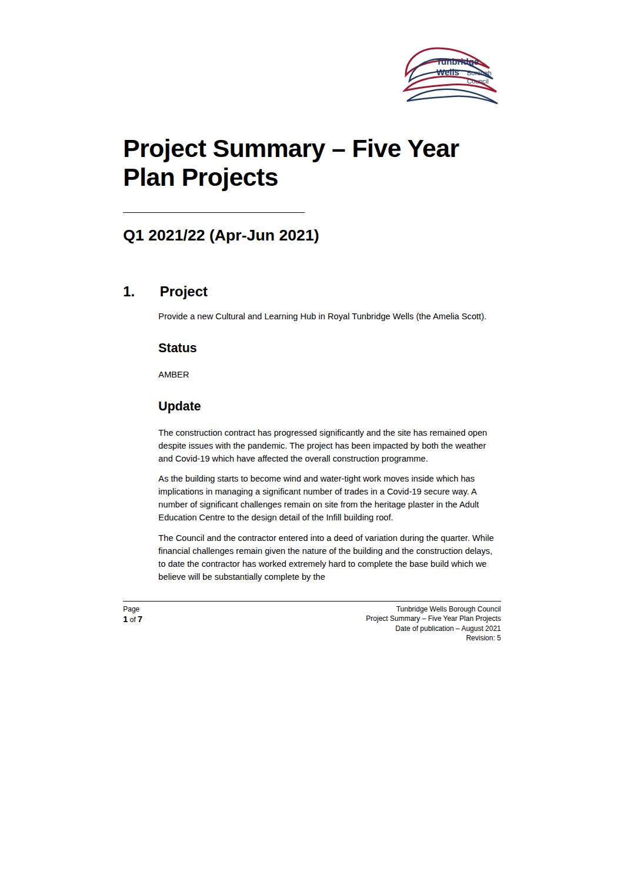Tunbridge Wells Borough Council Tunbridge Wells Borough Council
Project Summary – Five Year Plan Projects
Q1 2021/22 (Apr-Jun 2021)
1. Project
Provide a new Cultural and Learning Hub in Royal Tunbridge Wells (the Amelia Scott).
Status
AMBER
Update
The construction contract has progressed significantly and the site has remained open despite issues with the pandemic. The project has been impacted by both the weather and Covid-19 which have affected the overall construction programme.
As the building starts to become wind and water-tight work moves inside which has implications in managing a significant number of trades in a Covid-19 secure way. A number of significant challenges remain on site from the heritage plaster in the Adult Education Centre to the design detail of the Infill building roof.
The Council and the contractor entered into a deed of variation during the quarter. While financial challenges remain given the nature of the building and the construction delays, to date the contractor has worked extremely hard to complete the base build which we believe will be substantially complete by the
Page
1 of 7
Tunbridge Wells Borough Council
Project Summary – Five Year Plan Projects
Date of publication – August 2021
Revision: 5